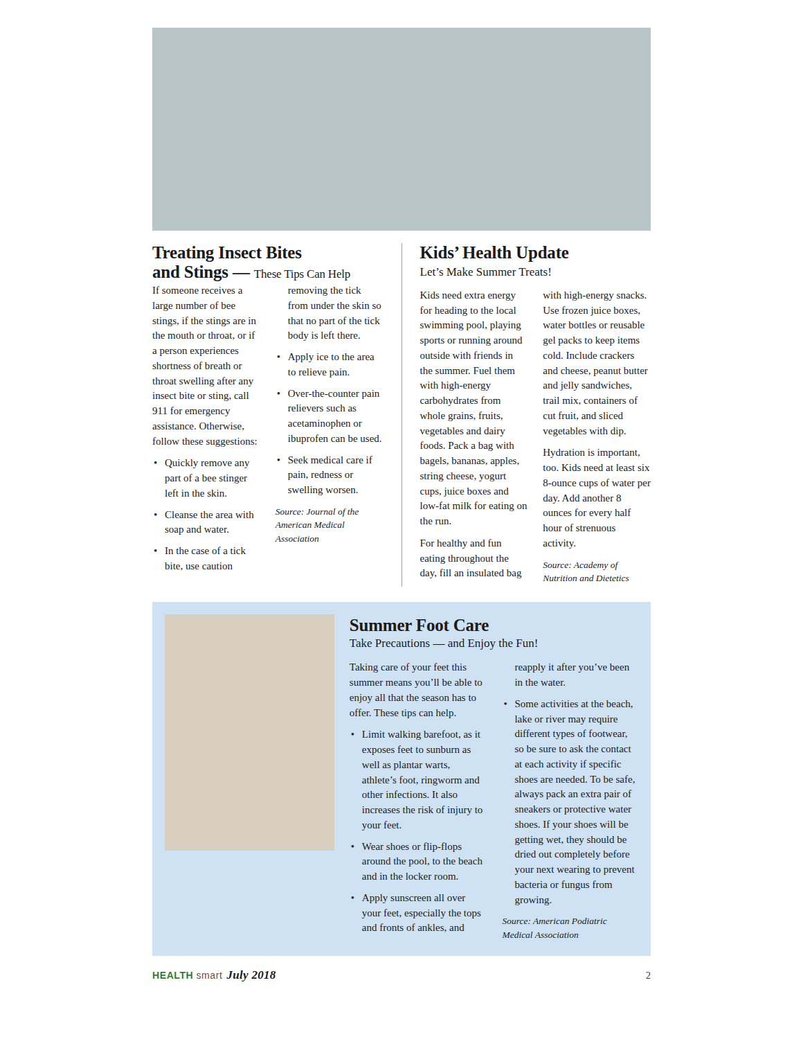Treating Insect Bites
and Stings — These Tips Can Help
If someone receives a large number of bee stings, if the stings are in the mouth or throat, or if a person experiences shortness of breath or throat swelling after any insect bite or sting, call 911 for emergency assistance. Otherwise, follow these suggestions:
Quickly remove any part of a bee stinger left in the skin.
Cleanse the area with soap and water.
In the case of a tick bite, use caution removing the tick from under the skin so that no part of the tick body is left there.
Apply ice to the area to relieve pain.
Over-the-counter pain relievers such as acetaminophen or ibuprofen can be used.
Seek medical care if pain, redness or swelling worsen.
Source: Journal of the American Medical Association
Kids’ Health Update
Let’s Make Summer Treats!
Kids need extra energy for heading to the local swimming pool, playing sports or running around outside with friends in the summer. Fuel them with high-energy carbohydrates from whole grains, fruits, vegetables and dairy foods. Pack a bag with bagels, bananas, apples, string cheese, yogurt cups, juice boxes and low-fat milk for eating on the run.
For healthy and fun eating throughout the day, fill an insulated bag with high-energy snacks. Use frozen juice boxes, water bottles or reusable gel packs to keep items cold. Include crackers and cheese, peanut butter and jelly sandwiches, trail mix, containers of cut fruit, and sliced vegetables with dip.
Hydration is important, too. Kids need at least six 8-ounce cups of water per day. Add another 8 ounces for every half hour of strenuous activity.
Source: Academy of Nutrition and Dietetics
Summer Foot Care
Take Precautions — and Enjoy the Fun!
Taking care of your feet this summer means you’ll be able to enjoy all that the season has to offer. These tips can help.
Limit walking barefoot, as it exposes feet to sunburn as well as plantar warts, athlete’s foot, ringworm and other infections. It also increases the risk of injury to your feet.
Wear shoes or flip-flops around the pool, to the beach and in the locker room.
Apply sunscreen all over your feet, especially the tops and fronts of ankles, and reapply it after you’ve been in the water.
Some activities at the beach, lake or river may require different types of footwear, so be sure to ask the contact at each activity if specific shoes are needed. To be safe, always pack an extra pair of sneakers or protective water shoes. If your shoes will be getting wet, they should be dried out completely before your next wearing to prevent bacteria or fungus from growing.
Source: American Podiatric Medical Association
HEALTH smart July 2018
2